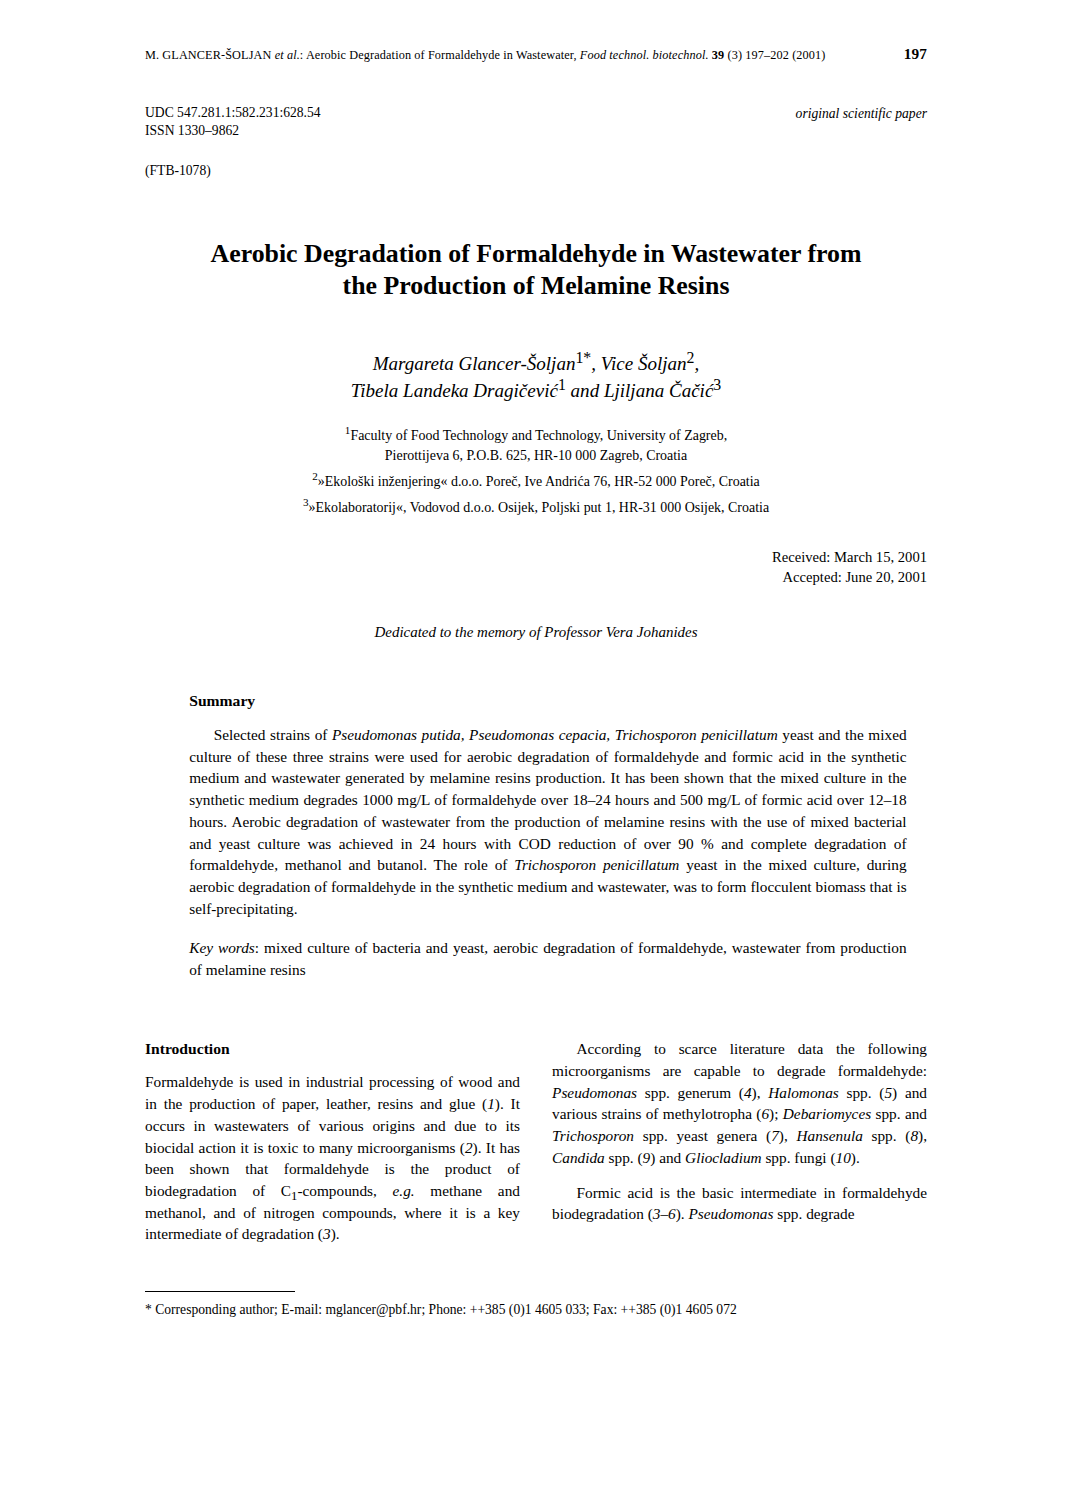M. GLANCER-ŠOLJAN et al.: Aerobic Degradation of Formaldehyde in Wastewater, Food technol. biotechnol. 39 (3) 197–202 (2001)
197
UDC 547.281.1:582.231:628.54
ISSN 1330–9862
original scientific paper
(FTB-1078)
Aerobic Degradation of Formaldehyde in Wastewater from
the Production of Melamine Resins
Margareta Glancer-Šoljan1*, Vice Šoljan2,
Tibela Landeka Dragičević1 and Ljiljana Čačić3
1 Faculty of Food Technology and Technology, University of Zagreb,
Pierottijeva 6, P.O.B. 625, HR-10 000 Zagreb, Croatia
2»Ekološki inženjering« d.o.o. Poreč, Ive Andrića 76, HR-52 000 Poreč, Croatia
3»Ekolaboratorij«, Vodovod d.o.o. Osijek, Poljski put 1, HR-31 000 Osijek, Croatia
Received: March 15, 2001
Accepted: June 20, 2001
Dedicated to the memory of Professor Vera Johanides
Summary
Selected strains of Pseudomonas putida, Pseudomonas cepacia, Trichosporon penicillatum yeast and the mixed culture of these three strains were used for aerobic degradation of formaldehyde and formic acid in the synthetic medium and wastewater generated by melamine resins production. It has been shown that the mixed culture in the synthetic medium degrades 1000 mg/L of formaldehyde over 18–24 hours and 500 mg/L of formic acid over 12–18 hours. Aerobic degradation of wastewater from the production of melamine resins with the use of mixed bacterial and yeast culture was achieved in 24 hours with COD reduction of over 90 % and complete degradation of formaldehyde, methanol and butanol. The role of Trichosporon penicillatum yeast in the mixed culture, during aerobic degradation of formaldehyde in the synthetic medium and wastewater, was to form flocculent biomass that is self-precipitating.
Key words: mixed culture of bacteria and yeast, aerobic degradation of formaldehyde, wastewater from production of melamine resins
Introduction
Formaldehyde is used in industrial processing of wood and in the production of paper, leather, resins and glue (1). It occurs in wastewaters of various origins and due to its biocidal action it is toxic to many microorganisms (2). It has been shown that formaldehyde is the product of biodegradation of C1-compounds, e.g. methane and methanol, and of nitrogen compounds, where it is a key intermediate of degradation (3).
According to scarce literature data the following microorganisms are capable to degrade formaldehyde: Pseudomonas spp. generum (4), Halomonas spp. (5) and various strains of methylotropha (6); Debariomyces spp. and Trichosporon spp. yeast genera (7), Hansenula spp. (8), Candida spp. (9) and Gliocladium spp. fungi (10).
Formic acid is the basic intermediate in formaldehyde biodegradation (3–6). Pseudomonas spp. degrade
* Corresponding author; E-mail: mglancer@pbf.hr; Phone: ++385 (0)1 4605 033; Fax: ++385 (0)1 4605 072